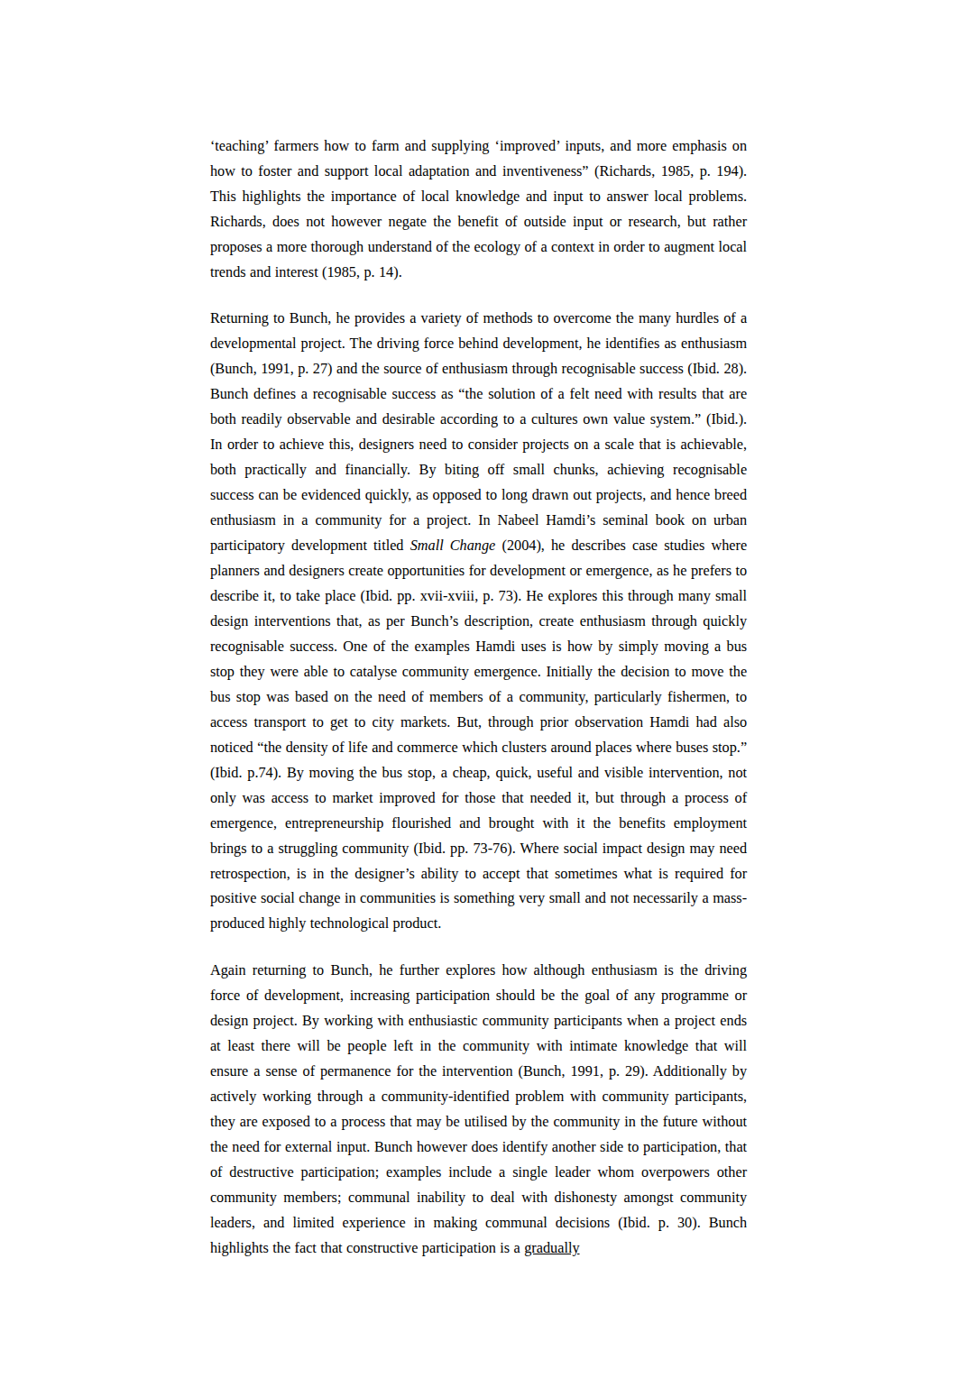‘teaching’ farmers how to farm and supplying ‘improved’ inputs, and more emphasis on how to foster and support local adaptation and inventiveness” (Richards, 1985, p. 194). This highlights the importance of local knowledge and input to answer local problems. Richards, does not however negate the benefit of outside input or research, but rather proposes a more thorough understand of the ecology of a context in order to augment local trends and interest (1985, p. 14).
Returning to Bunch, he provides a variety of methods to overcome the many hurdles of a developmental project. The driving force behind development, he identifies as enthusiasm (Bunch, 1991, p. 27) and the source of enthusiasm through recognisable success (Ibid. 28). Bunch defines a recognisable success as “the solution of a felt need with results that are both readily observable and desirable according to a cultures own value system.” (Ibid.). In order to achieve this, designers need to consider projects on a scale that is achievable, both practically and financially. By biting off small chunks, achieving recognisable success can be evidenced quickly, as opposed to long drawn out projects, and hence breed enthusiasm in a community for a project. In Nabeel Hamdi’s seminal book on urban participatory development titled Small Change (2004), he describes case studies where planners and designers create opportunities for development or emergence, as he prefers to describe it, to take place (Ibid. pp. xvii-xviii, p. 73). He explores this through many small design interventions that, as per Bunch’s description, create enthusiasm through quickly recognisable success. One of the examples Hamdi uses is how by simply moving a bus stop they were able to catalyse community emergence. Initially the decision to move the bus stop was based on the need of members of a community, particularly fishermen, to access transport to get to city markets. But, through prior observation Hamdi had also noticed “the density of life and commerce which clusters around places where buses stop.” (Ibid. p.74). By moving the bus stop, a cheap, quick, useful and visible intervention, not only was access to market improved for those that needed it, but through a process of emergence, entrepreneurship flourished and brought with it the benefits employment brings to a struggling community (Ibid. pp. 73-76). Where social impact design may need retrospection, is in the designer’s ability to accept that sometimes what is required for positive social change in communities is something very small and not necessarily a mass-produced highly technological product.
Again returning to Bunch, he further explores how although enthusiasm is the driving force of development, increasing participation should be the goal of any programme or design project. By working with enthusiastic community participants when a project ends at least there will be people left in the community with intimate knowledge that will ensure a sense of permanence for the intervention (Bunch, 1991, p. 29). Additionally by actively working through a community-identified problem with community participants, they are exposed to a process that may be utilised by the community in the future without the need for external input. Bunch however does identify another side to participation, that of destructive participation; examples include a single leader whom overpowers other community members; communal inability to deal with dishonesty amongst community leaders, and limited experience in making communal decisions (Ibid. p. 30). Bunch highlights the fact that constructive participation is a gradually